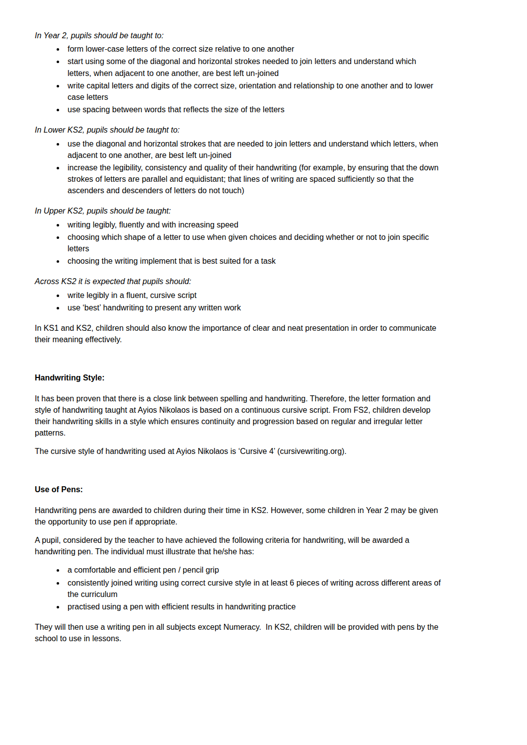In Year 2, pupils should be taught to:
form lower-case letters of the correct size relative to one another
start using some of the diagonal and horizontal strokes needed to join letters and understand which letters, when adjacent to one another, are best left un-joined
write capital letters and digits of the correct size, orientation and relationship to one another and to lower case letters
use spacing between words that reflects the size of the letters
In Lower KS2, pupils should be taught to:
use the diagonal and horizontal strokes that are needed to join letters and understand which letters, when adjacent to one another, are best left un-joined
increase the legibility, consistency and quality of their handwriting (for example, by ensuring that the down strokes of letters are parallel and equidistant; that lines of writing are spaced sufficiently so that the ascenders and descenders of letters do not touch)
In Upper KS2, pupils should be taught:
writing legibly, fluently and with increasing speed
choosing which shape of a letter to use when given choices and deciding whether or not to join specific letters
choosing the writing implement that is best suited for a task
Across KS2 it is expected that pupils should:
write legibly in a fluent, cursive script
use ‘best’ handwriting to present any written work
In KS1 and KS2, children should also know the importance of clear and neat presentation in order to communicate their meaning effectively.
Handwriting Style:
It has been proven that there is a close link between spelling and handwriting. Therefore, the letter formation and style of handwriting taught at Ayios Nikolaos is based on a continuous cursive script. From FS2, children develop their handwriting skills in a style which ensures continuity and progression based on regular and irregular letter patterns.
The cursive style of handwriting used at Ayios Nikolaos is ‘Cursive 4’ (cursivewriting.org).
Use of Pens:
Handwriting pens are awarded to children during their time in KS2. However, some children in Year 2 may be given the opportunity to use pen if appropriate.
A pupil, considered by the teacher to have achieved the following criteria for handwriting, will be awarded a handwriting pen. The individual must illustrate that he/she has:
a comfortable and efficient pen / pencil grip
consistently joined writing using correct cursive style in at least 6 pieces of writing across different areas of the curriculum
practised using a pen with efficient results in handwriting practice
They will then use a writing pen in all subjects except Numeracy. In KS2, children will be provided with pens by the school to use in lessons.